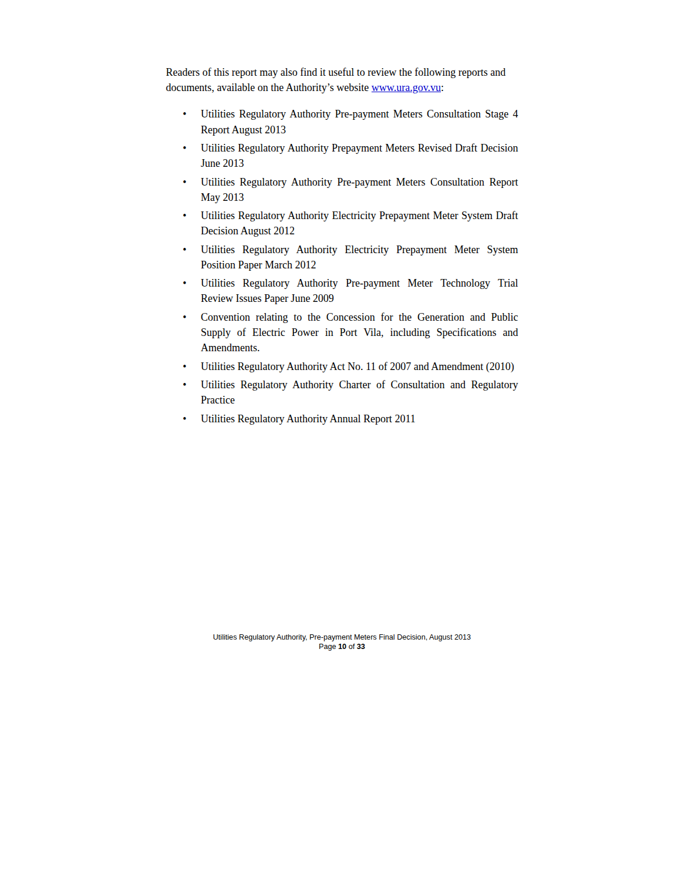Readers of this report may also find it useful to review the following reports and documents, available on the Authority’s website www.ura.gov.vu:
Utilities Regulatory Authority Pre-payment Meters Consultation Stage 4 Report August 2013
Utilities Regulatory Authority Prepayment Meters Revised Draft Decision June 2013
Utilities Regulatory Authority Pre-payment Meters Consultation Report May 2013
Utilities Regulatory Authority Electricity Prepayment Meter System Draft Decision August 2012
Utilities Regulatory Authority Electricity Prepayment Meter System Position Paper March 2012
Utilities Regulatory Authority Pre-payment Meter Technology Trial Review Issues Paper June 2009
Convention relating to the Concession for the Generation and Public Supply of Electric Power in Port Vila, including Specifications and Amendments.
Utilities Regulatory Authority Act No. 11 of 2007 and Amendment (2010)
Utilities Regulatory Authority Charter of Consultation and Regulatory Practice
Utilities Regulatory Authority Annual Report 2011
Utilities Regulatory Authority, Pre-payment Meters Final Decision, August 2013 Page 10 of 33